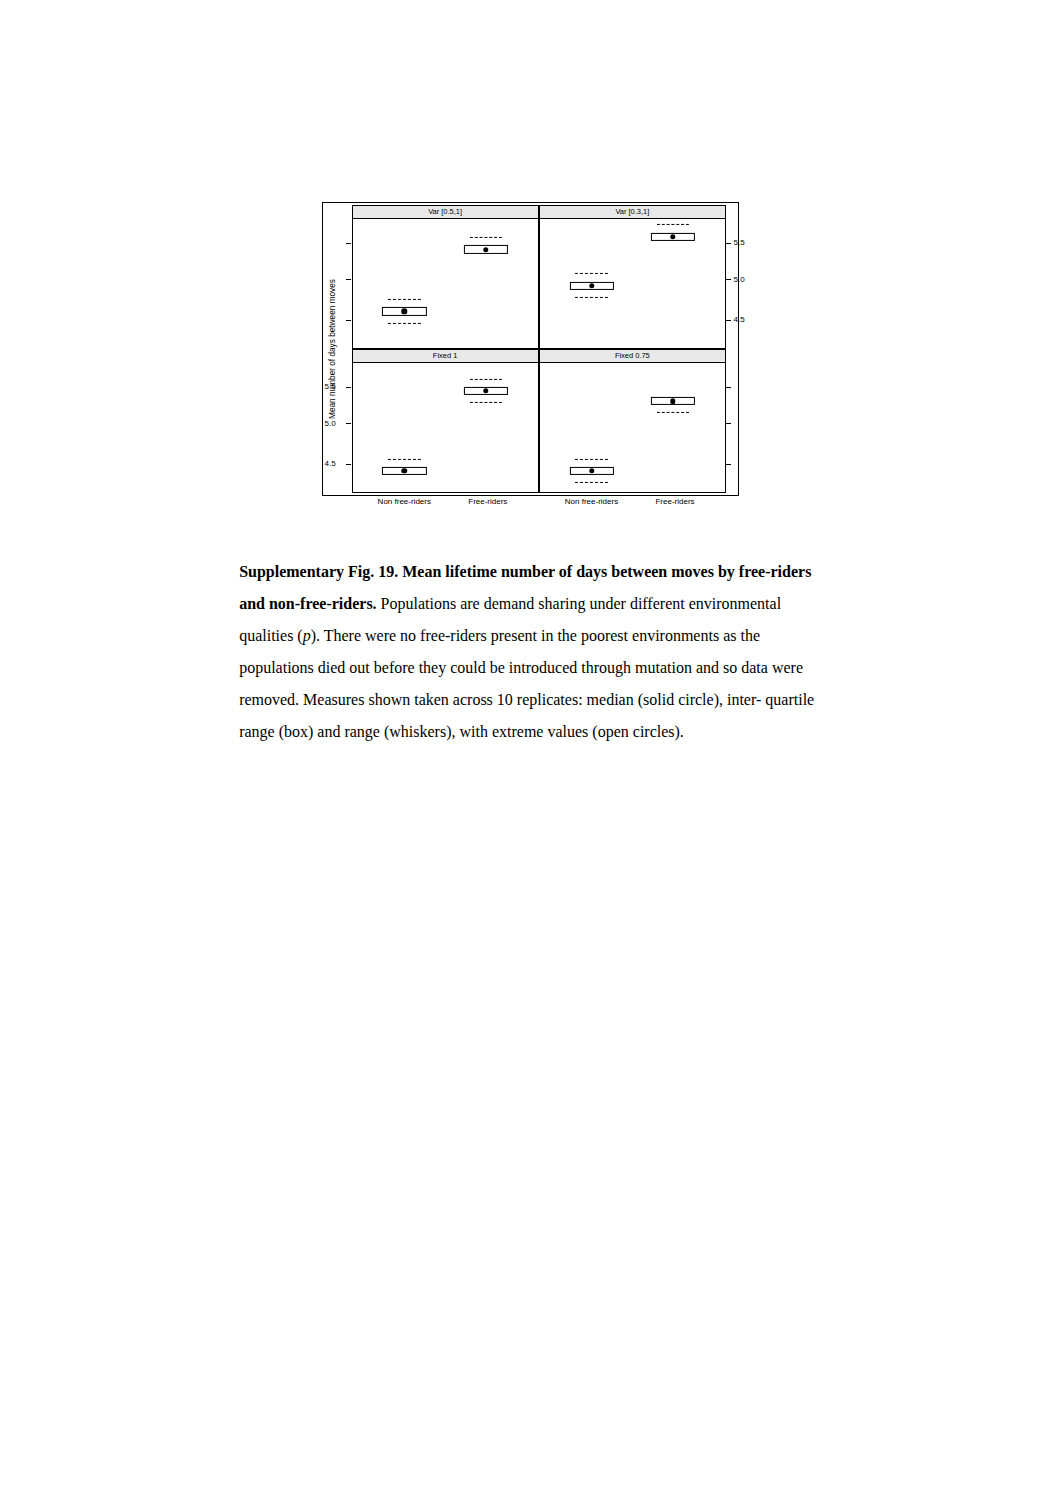Mean number of days between moves
Var [0.5,1]
Var [0.3,1]
Fixed 1
Fixed 0.75
5.5
5.0
4.5
5.5
5.0
4.5
Non free-riders
Free-riders
Non free-riders
Free-riders
Supplementary Fig. 19. Mean lifetime number of days between moves by free-riders and non-free-riders. Populations are demand sharing under different environmental qualities (p). There were no free-riders present in the poorest environments as the populations died out before they could be introduced through mutation and so data were removed. Measures shown taken across 10 replicates: median (solid circle), inter- quartile range (box) and range (whiskers), with extreme values (open circles).